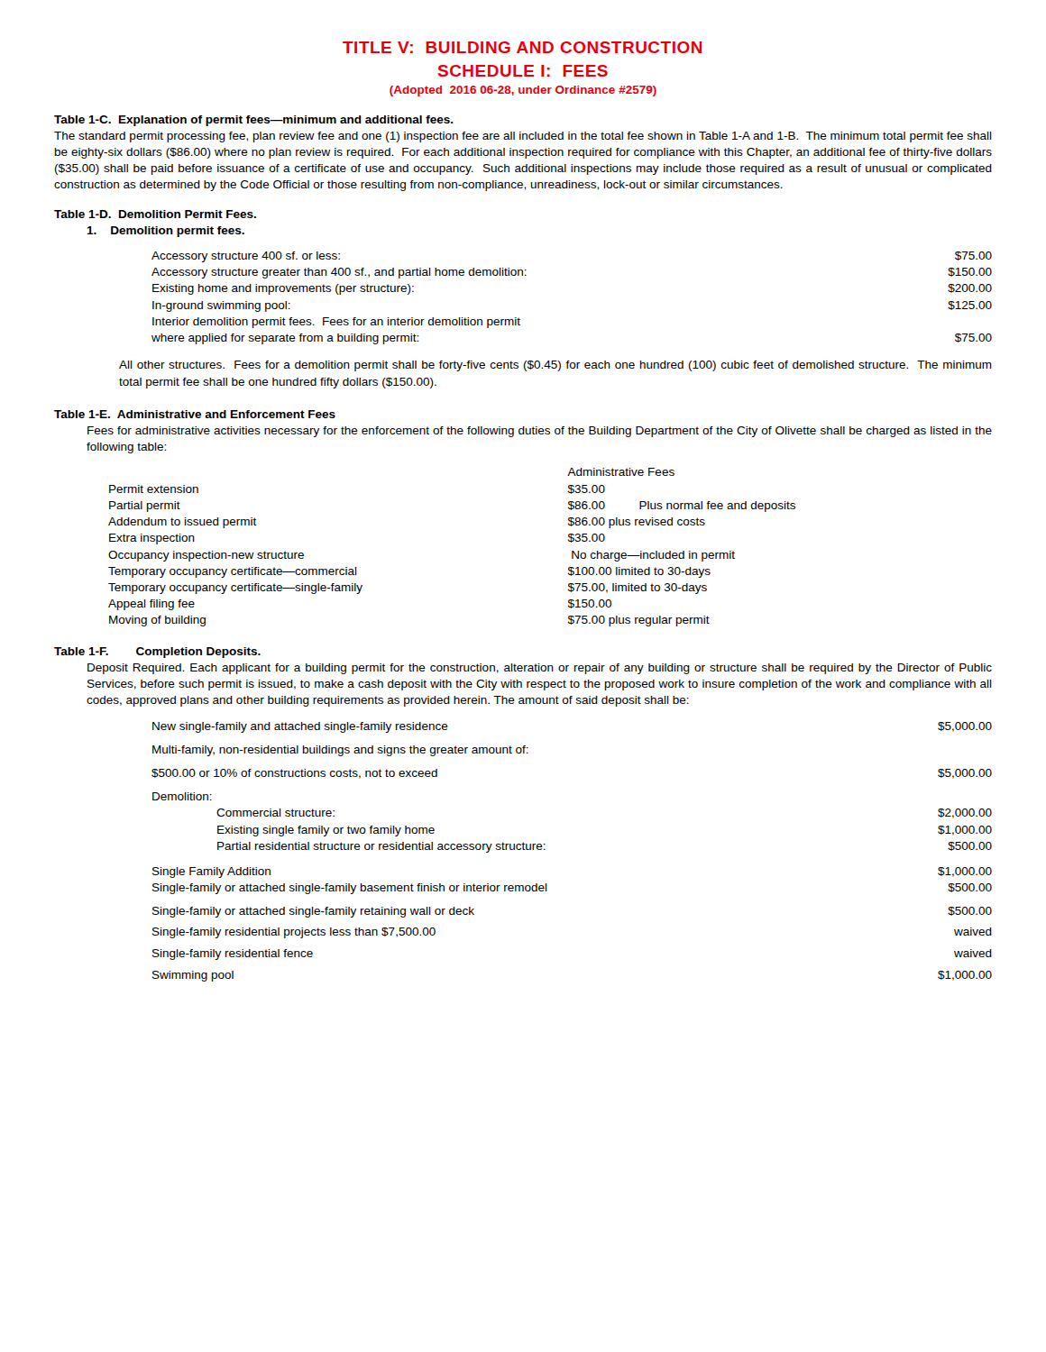TITLE V: BUILDING AND CONSTRUCTION
SCHEDULE I: FEES
(Adopted 2016 06-28, under Ordinance #2579)
Table 1-C. Explanation of permit fees—minimum and additional fees.
The standard permit processing fee, plan review fee and one (1) inspection fee are all included in the total fee shown in Table 1-A and 1-B. The minimum total permit fee shall be eighty-six dollars ($86.00) where no plan review is required. For each additional inspection required for compliance with this Chapter, an additional fee of thirty-five dollars ($35.00) shall be paid before issuance of a certificate of use and occupancy. Such additional inspections may include those required as a result of unusual or complicated construction as determined by the Code Official or those resulting from non-compliance, unreadiness, lock-out or similar circumstances.
Table 1-D. Demolition Permit Fees.
1. Demolition permit fees.
| Accessory structure 400 sf. or less: | $75.00 |
| Accessory structure greater than 400 sf., and partial home demolition: | $150.00 |
| Existing home and improvements (per structure): | $200.00 |
| In-ground swimming pool: | $125.00 |
| Interior demolition permit fees. Fees for an interior demolition permit | |
| where applied for separate from a building permit: | $75.00 |
All other structures. Fees for a demolition permit shall be forty-five cents ($0.45) for each one hundred (100) cubic feet of demolished structure. The minimum total permit fee shall be one hundred fifty dollars ($150.00).
Table 1-E. Administrative and Enforcement Fees
Fees for administrative activities necessary for the enforcement of the following duties of the Building Department of the City of Olivette shall be charged as listed in the following table:
| | Administrative Fees |
| Permit extension | $35.00 |
| Partial permit | $86.00 Plus normal fee and deposits |
| Addendum to issued permit | $86.00 plus revised costs |
| Extra inspection | $35.00 |
| Occupancy inspection-new structure | No charge—included in permit |
| Temporary occupancy certificate—commercial | $100.00 limited to 30-days |
| Temporary occupancy certificate—single-family | $75.00, limited to 30-days |
| Appeal filing fee | $150.00 |
| Moving of building | $75.00 plus regular permit |
Table 1-F. Completion Deposits.
Deposit Required. Each applicant for a building permit for the construction, alteration or repair of any building or structure shall be required by the Director of Public Services, before such permit is issued, to make a cash deposit with the City with respect to the proposed work to insure completion of the work and compliance with all codes, approved plans and other building requirements as provided herein. The amount of said deposit shall be:
| New single-family and attached single-family residence | $5,000.00 |
| Multi-family, non-residential buildings and signs the greater amount of: |
| $500.00 or 10% of constructions costs, not to exceed | $5,000.00 |
| Demolition: | |
| Commercial structure: | $2,000.00 |
| Existing single family or two family home | $1,000.00 |
| Partial residential structure or residential accessory structure: | $500.00 |
| Single Family Addition | $1,000.00 |
| Single-family or attached single-family basement finish or interior remodel | $500.00 |
| Single-family or attached single-family retaining wall or deck | $500.00 |
| Single-family residential projects less than $7,500.00 | waived |
| Single-family residential fence | waived |
| Swimming pool | $1,000.00 |